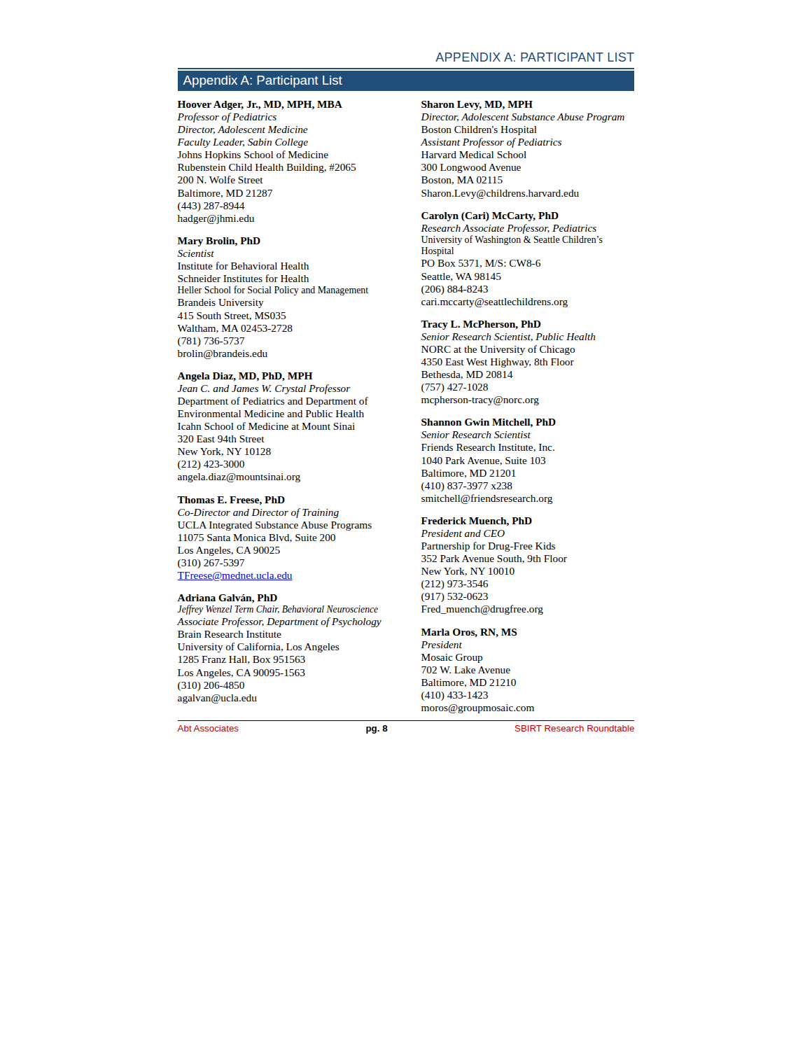APPENDIX A: PARTICIPANT LIST
Appendix A: Participant List
Hoover Adger, Jr., MD, MPH, MBA
Professor of Pediatrics
Director, Adolescent Medicine
Faculty Leader, Sabin College
Johns Hopkins School of Medicine
Rubenstein Child Health Building, #2065
200 N. Wolfe Street
Baltimore, MD 21287
(443) 287-8944
hadger@jhmi.edu
Mary Brolin, PhD
Scientist
Institute for Behavioral Health
Schneider Institutes for Health
Heller School for Social Policy and Management
Brandeis University
415 South Street, MS035
Waltham, MA 02453-2728
(781) 736-5737
brolin@brandeis.edu
Angela Diaz, MD, PhD, MPH
Jean C. and James W. Crystal Professor
Department of Pediatrics and Department of
Environmental Medicine and Public Health
Icahn School of Medicine at Mount Sinai
320 East 94th Street
New York, NY 10128
(212) 423-3000
angela.diaz@mountsinai.org
Thomas E. Freese, PhD
Co-Director and Director of Training
UCLA Integrated Substance Abuse Programs
11075 Santa Monica Blvd, Suite 200
Los Angeles, CA 90025
(310) 267-5397
TFreese@mednet.ucla.edu
Adriana Galván, PhD
Jeffrey Wenzel Term Chair, Behavioral Neuroscience
Associate Professor, Department of Psychology
Brain Research Institute
University of California, Los Angeles
1285 Franz Hall, Box 951563
Los Angeles, CA 90095-1563
(310) 206-4850
agalvan@ucla.edu
Sharon Levy, MD, MPH
Director, Adolescent Substance Abuse Program
Boston Children's Hospital
Assistant Professor of Pediatrics
Harvard Medical School
300 Longwood Avenue
Boston, MA 02115
Sharon.Levy@childrens.harvard.edu
Carolyn (Cari) McCarty, PhD
Research Associate Professor, Pediatrics
University of Washington & Seattle Children’s Hospital
PO Box 5371, M/S: CW8-6
Seattle, WA 98145
(206) 884-8243
cari.mccarty@seattlechildrens.org
Tracy L. McPherson, PhD
Senior Research Scientist, Public Health
NORC at the University of Chicago
4350 East West Highway, 8th Floor
Bethesda, MD 20814
(757) 427-1028
mcpherson-tracy@norc.org
Shannon Gwin Mitchell, PhD
Senior Research Scientist
Friends Research Institute, Inc.
1040 Park Avenue, Suite 103
Baltimore, MD 21201
(410) 837-3977 x238
smitchell@friendsresearch.org
Frederick Muench, PhD
President and CEO
Partnership for Drug-Free Kids
352 Park Avenue South, 9th Floor
New York, NY 10010
(212) 973-3546
(917) 532-0623
Fred_muench@drugfree.org
Marla Oros, RN, MS
President
Mosaic Group
702 W. Lake Avenue
Baltimore, MD 21210
(410) 433-1423
moros@groupmosaic.com
Abt Associates
pg. 8
SBIRT Research Roundtable